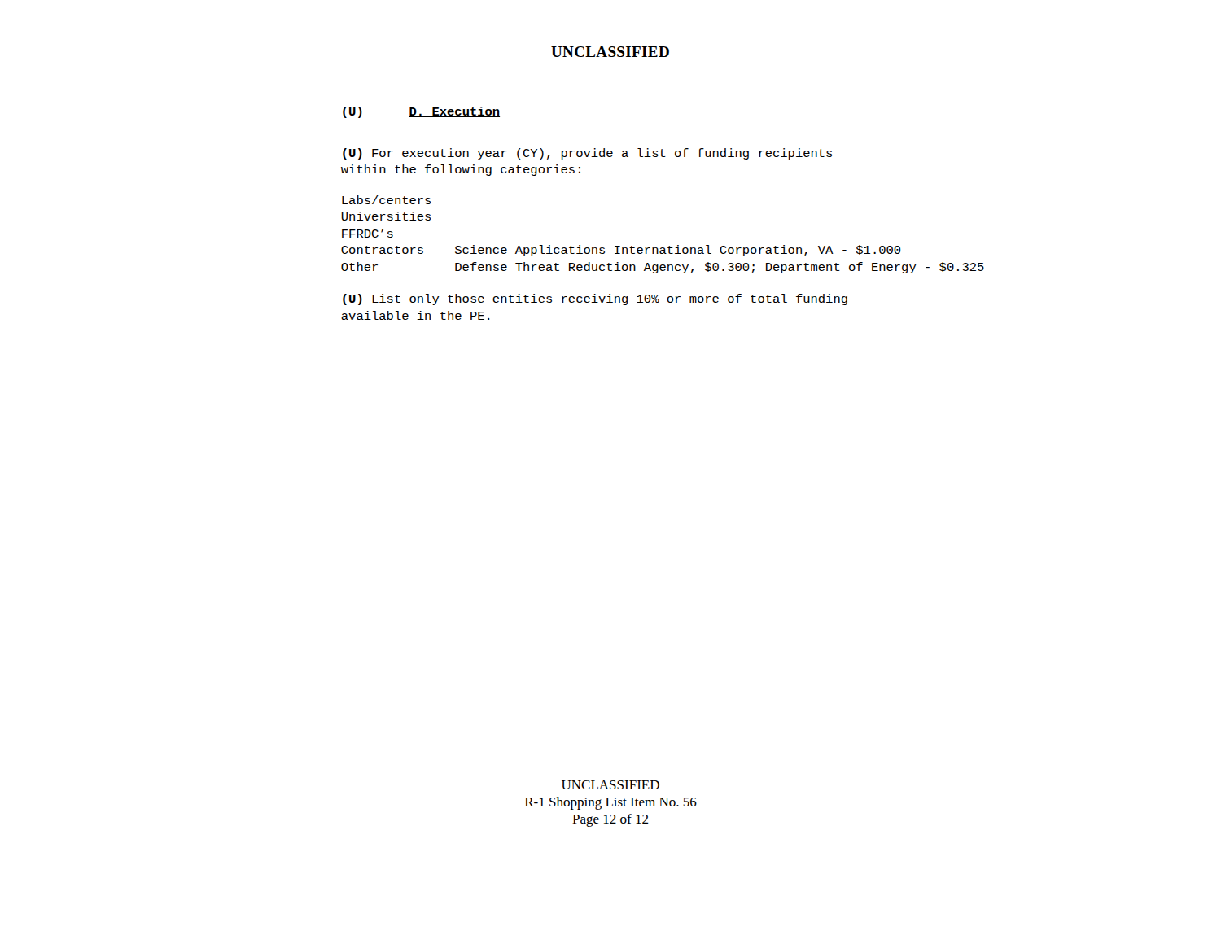UNCLASSIFIED
(U) D. Execution
(U) For execution year (CY), provide a list of funding recipients within the following categories:
Labs/centers Universities FFRDC’s Contractors Science Applications International Corporation, VA - $1.000 Other Defense Threat Reduction Agency, $0.300; Department of Energy - $0.325
(U) List only those entities receiving 10% or more of total funding available in the PE.
UNCLASSIFIED
R-1 Shopping List Item No. 56
Page 12 of 12